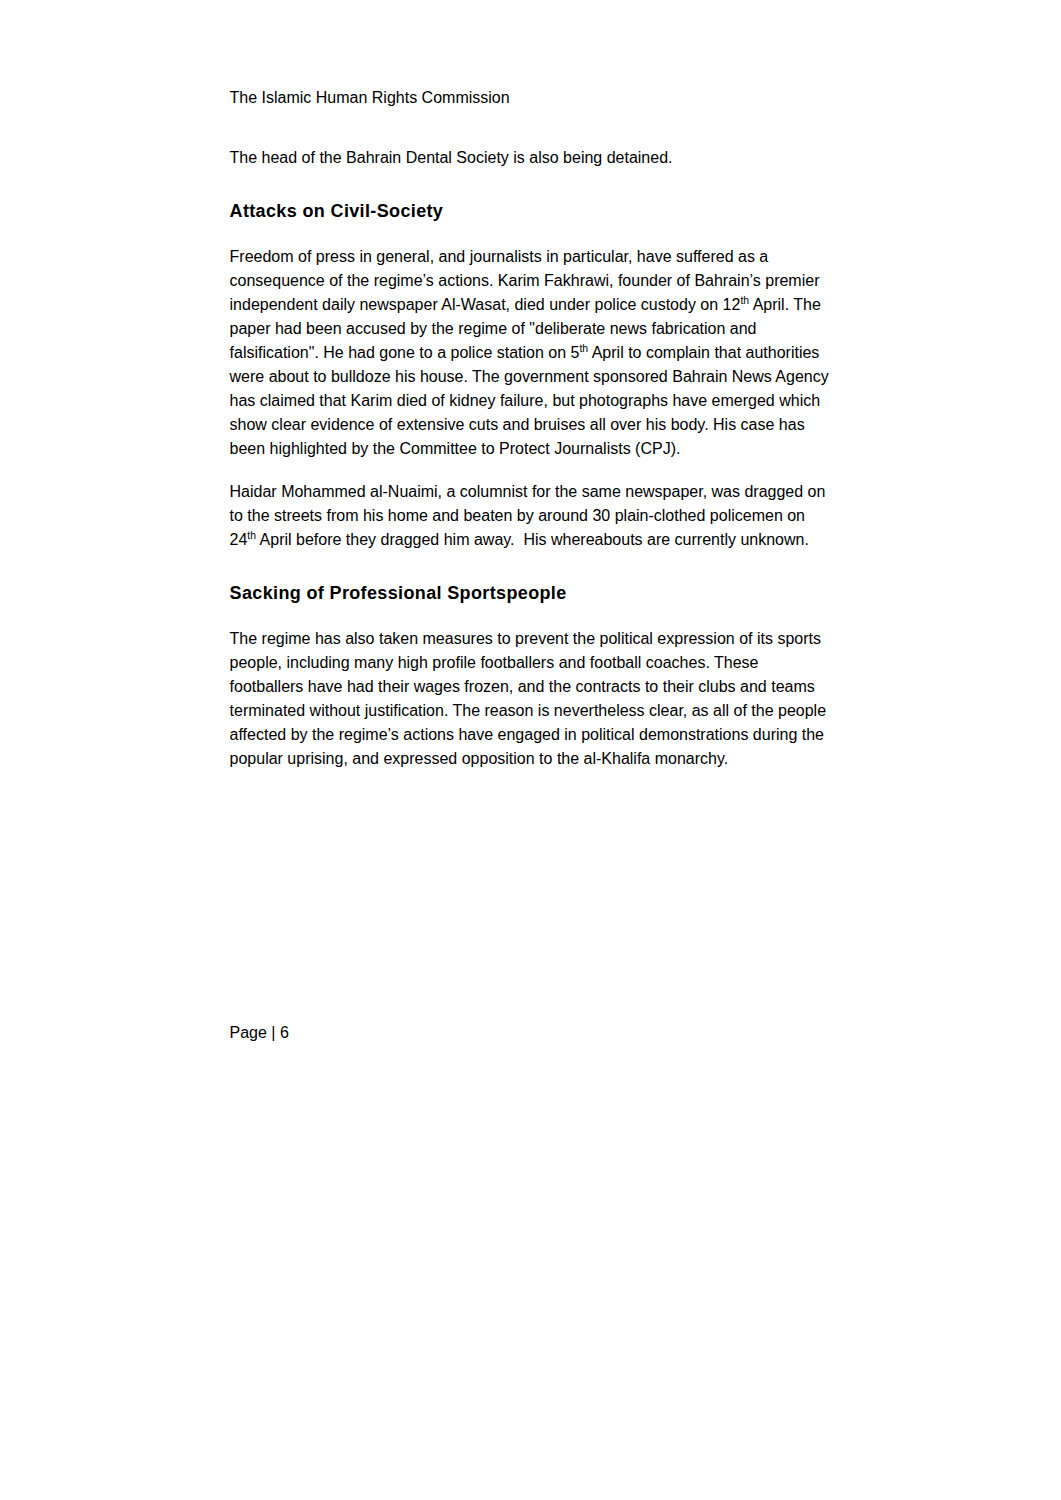The Islamic Human Rights Commission
The head of the Bahrain Dental Society is also being detained.
Attacks on Civil-Society
Freedom of press in general, and journalists in particular, have suffered as a consequence of the regime’s actions. Karim Fakhrawi, founder of Bahrain’s premier independent daily newspaper Al-Wasat, died under police custody on 12th April. The paper had been accused by the regime of "deliberate news fabrication and falsification". He had gone to a police station on 5th April to complain that authorities were about to bulldoze his house. The government sponsored Bahrain News Agency has claimed that Karim died of kidney failure, but photographs have emerged which show clear evidence of extensive cuts and bruises all over his body. His case has been highlighted by the Committee to Protect Journalists (CPJ).
Haidar Mohammed al-Nuaimi, a columnist for the same newspaper, was dragged on to the streets from his home and beaten by around 30 plain-clothed policemen on 24th April before they dragged him away. His whereabouts are currently unknown.
Sacking of Professional Sportspeople
The regime has also taken measures to prevent the political expression of its sports people, including many high profile footballers and football coaches. These footballers have had their wages frozen, and the contracts to their clubs and teams terminated without justification. The reason is nevertheless clear, as all of the people affected by the regime’s actions have engaged in political demonstrations during the popular uprising, and expressed opposition to the al-Khalifa monarchy.
Page | 6